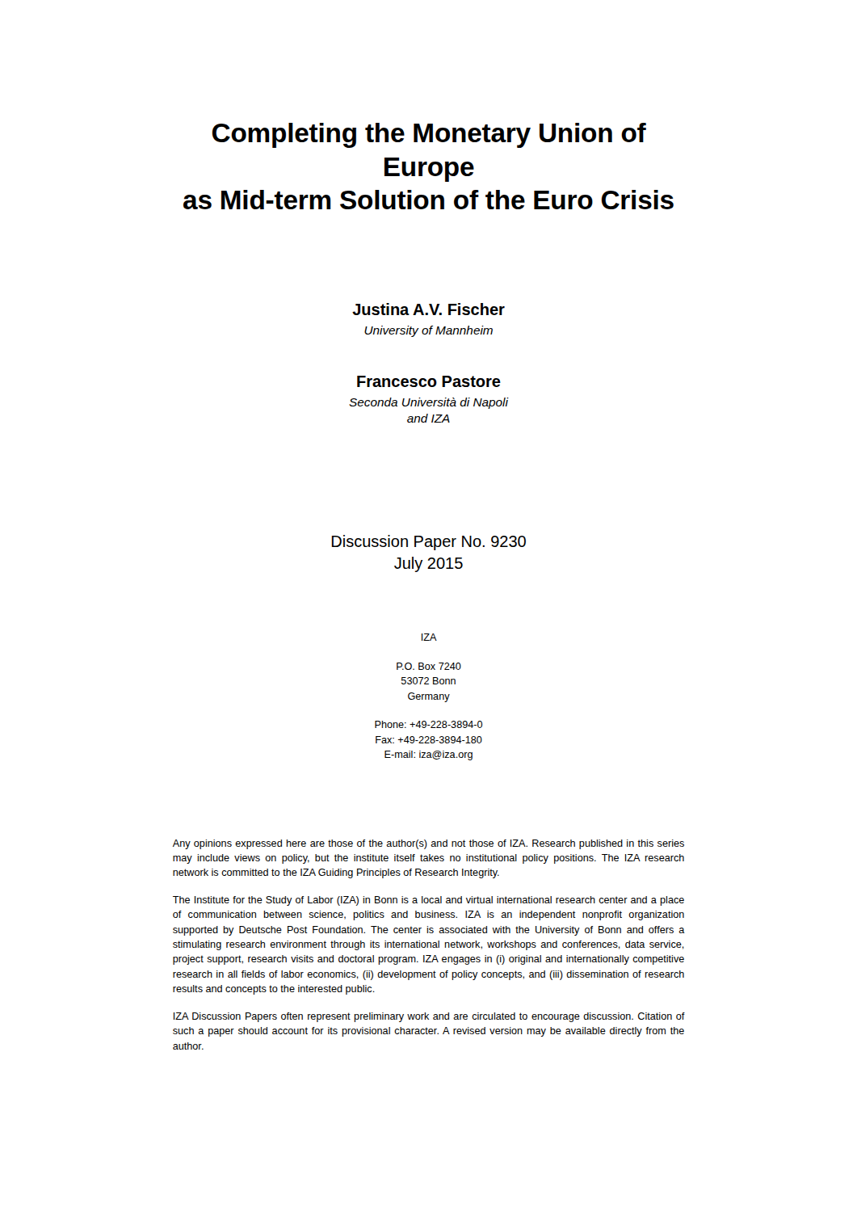Completing the Monetary Union of Europe
as Mid-term Solution of the Euro Crisis
Justina A.V. Fischer
University of Mannheim
Francesco Pastore
Seconda Università di Napoli
and IZA
Discussion Paper No. 9230
July 2015
IZA
P.O. Box 7240
53072 Bonn
Germany
Phone: +49-228-3894-0
Fax: +49-228-3894-180
E-mail: iza@iza.org
Any opinions expressed here are those of the author(s) and not those of IZA. Research published in this series may include views on policy, but the institute itself takes no institutional policy positions. The IZA research network is committed to the IZA Guiding Principles of Research Integrity.
The Institute for the Study of Labor (IZA) in Bonn is a local and virtual international research center and a place of communication between science, politics and business. IZA is an independent nonprofit organization supported by Deutsche Post Foundation. The center is associated with the University of Bonn and offers a stimulating research environment through its international network, workshops and conferences, data service, project support, research visits and doctoral program. IZA engages in (i) original and internationally competitive research in all fields of labor economics, (ii) development of policy concepts, and (iii) dissemination of research results and concepts to the interested public.
IZA Discussion Papers often represent preliminary work and are circulated to encourage discussion. Citation of such a paper should account for its provisional character. A revised version may be available directly from the author.